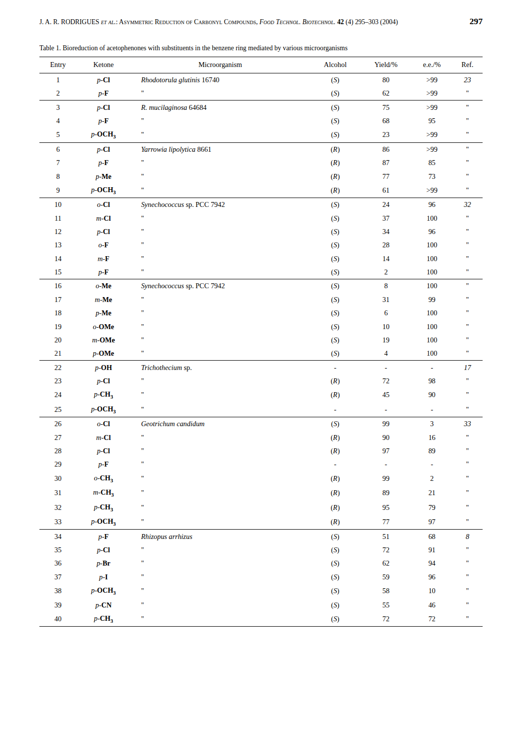J. A. R. RODRIGUES et al.: Asymmetric Reduction of Carbonyl Compounds, Food Technol. Biotechnol. 42 (4) 295–303 (2004) 297
Table 1. Bioreduction of acetophenones with substituents in the benzene ring mediated by various microorganisms
| Entry | Ketone | Microorganism | Alcohol | Yield/% | e.e./% | Ref. |
| --- | --- | --- | --- | --- | --- | --- |
| 1 | p - Cl | Rhodotorula glutinis 16740 | ( S ) | 80 | >99 | 23 |
| 2 | p - F | " | ( S ) | 62 | >99 | " |
| 3 | p - Cl | R. mucilaginosa 64684 | ( S ) | 75 | >99 | " |
| 4 | p - F | " | ( S ) | 68 | 95 | " |
| 5 | p - OCH 3 | " | ( S ) | 23 | >99 | " |
| 6 | p - Cl | Yarrowia lipolytica 8661 | ( R ) | 86 | >99 | " |
| 7 | p - F | " | ( R ) | 87 | 85 | " |
| 8 | p - Me | " | ( R ) | 77 | 73 | " |
| 9 | p - OCH 3 | " | ( R ) | 61 | >99 | " |
| 10 | o - Cl | Synechococcus sp. PCC 7942 | ( S ) | 24 | 96 | 32 |
| 11 | m - Cl | " | ( S ) | 37 | 100 | " |
| 12 | p - Cl | " | ( S ) | 34 | 96 | " |
| 13 | o - F | " | ( S ) | 28 | 100 | " |
| 14 | m - F | " | ( S ) | 14 | 100 | " |
| 15 | p - F | " | ( S ) | 2 | 100 | " |
| 16 | o - Me | Synechococcus sp. PCC 7942 | ( S ) | 8 | 100 | " |
| 17 | m - Me | " | ( S ) | 31 | 99 | " |
| 18 | p - Me | " | ( S ) | 6 | 100 | " |
| 19 | o - OMe | " | ( S ) | 10 | 100 | " |
| 20 | m - OMe | " | ( S ) | 19 | 100 | " |
| 21 | p - OMe | " | ( S ) | 4 | 100 | " |
| 22 | p - OH | Trichothecium sp. | - | - | - | 17 |
| 23 | p - Cl | " | ( R ) | 72 | 98 | " |
| 24 | p - CH 3 | " | ( R ) | 45 | 90 | " |
| 25 | p - OCH 3 | " | - | - | - | " |
| 26 | o - Cl | Geotrichum candidum | ( S ) | 99 | 3 | 33 |
| 27 | m - Cl | " | ( R ) | 90 | 16 | " |
| 28 | p - Cl | " | ( R ) | 97 | 89 | " |
| 29 | p - F | " | - | - | - | " |
| 30 | o - CH 3 | " | ( R ) | 99 | 2 | " |
| 31 | m - CH 3 | " | ( R ) | 89 | 21 | " |
| 32 | p - CH 3 | " | ( R ) | 95 | 79 | " |
| 33 | p - OCH 3 | " | ( R ) | 77 | 97 | " |
| 34 | p - F | Rhizopus arrhizus | ( S ) | 51 | 68 | 8 |
| 35 | p - Cl | " | ( S ) | 72 | 91 | " |
| 36 | p - Br | " | ( S ) | 62 | 94 | " |
| 37 | p - I | " | ( S ) | 59 | 96 | " |
| 38 | p - OCH 3 | " | ( S ) | 58 | 10 | " |
| 39 | p - CN | " | ( S ) | 55 | 46 | " |
| 40 | p - CH 3 | " | ( S ) | 72 | 72 | " |